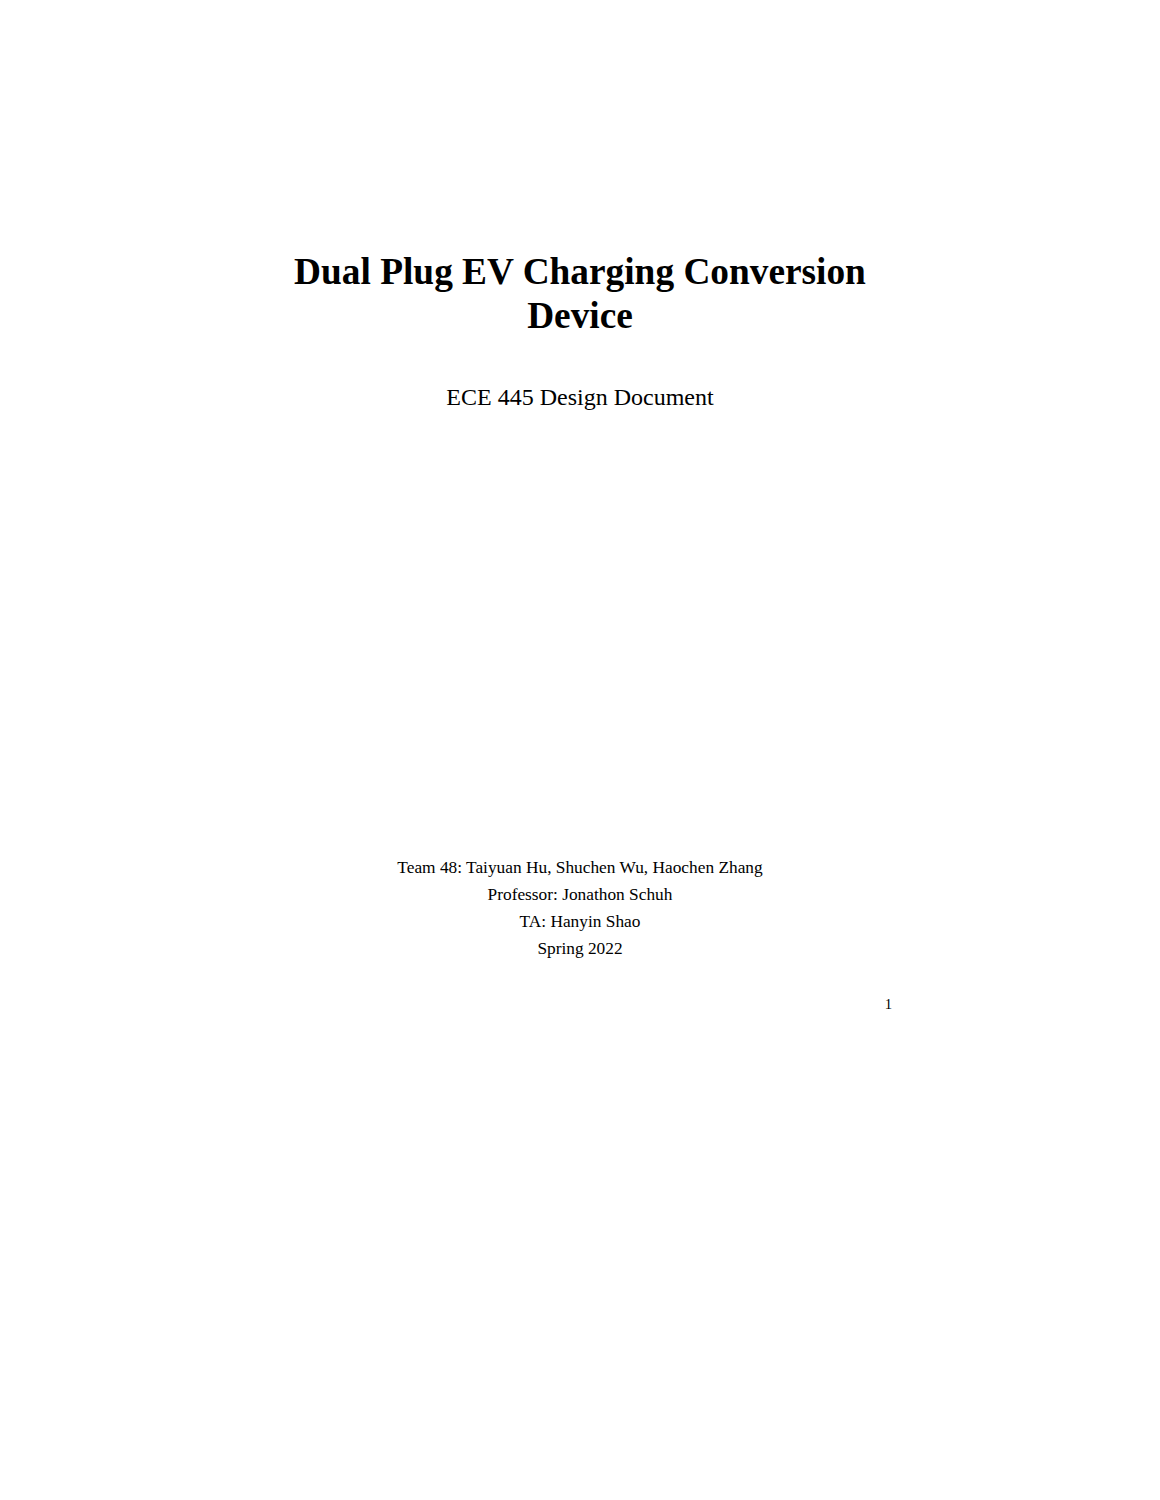Dual Plug EV Charging Conversion Device
ECE 445 Design Document
Team 48: Taiyuan Hu, Shuchen Wu, Haochen Zhang
Professor: Jonathon Schuh
TA: Hanyin Shao
Spring 2022
1